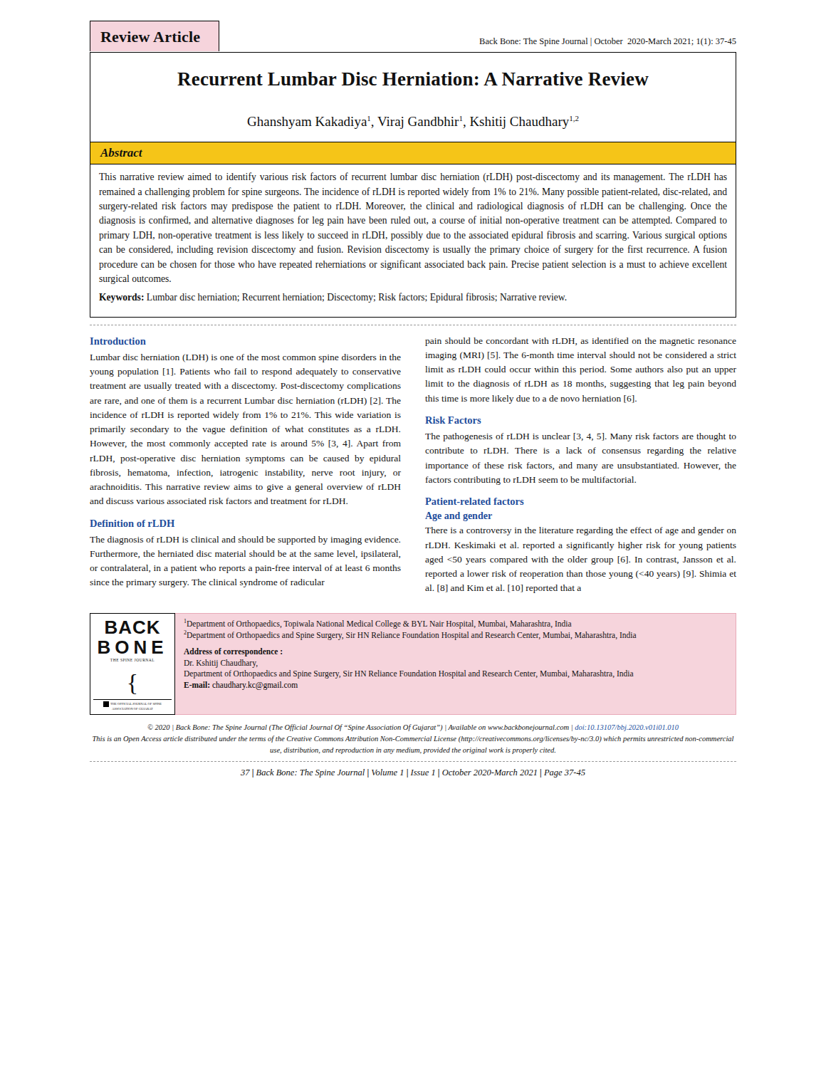Review Article
Back Bone: The Spine Journal | October 2020-March 2021; 1(1): 37-45
Recurrent Lumbar Disc Herniation: A Narrative Review
Ghanshyam Kakadiya1, Viraj Gandbhir1, Kshitij Chaudhary1,2
Abstract
This narrative review aimed to identify various risk factors of recurrent lumbar disc herniation (rLDH) post-discectomy and its management. The rLDH has remained a challenging problem for spine surgeons. The incidence of rLDH is reported widely from 1% to 21%. Many possible patient-related, disc-related, and surgery-related risk factors may predispose the patient to rLDH. Moreover, the clinical and radiological diagnosis of rLDH can be challenging. Once the diagnosis is confirmed, and alternative diagnoses for leg pain have been ruled out, a course of initial non-operative treatment can be attempted. Compared to primary LDH, non-operative treatment is less likely to succeed in rLDH, possibly due to the associated epidural fibrosis and scarring. Various surgical options can be considered, including revision discectomy and fusion. Revision discectomy is usually the primary choice of surgery for the first recurrence. A fusion procedure can be chosen for those who have repeated reherniations or significant associated back pain. Precise patient selection is a must to achieve excellent surgical outcomes.
Keywords: Lumbar disc herniation; Recurrent herniation; Discectomy; Risk factors; Epidural fibrosis; Narrative review.
Introduction
Lumbar disc herniation (LDH) is one of the most common spine disorders in the young population [1]. Patients who fail to respond adequately to conservative treatment are usually treated with a discectomy. Post-discectomy complications are rare, and one of them is a recurrent Lumbar disc herniation (rLDH) [2]. The incidence of rLDH is reported widely from 1% to 21%. This wide variation is primarily secondary to the vague definition of what constitutes as a rLDH. However, the most commonly accepted rate is around 5% [3, 4]. Apart from rLDH, post-operative disc herniation symptoms can be caused by epidural fibrosis, hematoma, infection, iatrogenic instability, nerve root injury, or arachnoiditis. This narrative review aims to give a general overview of rLDH and discuss various associated risk factors and treatment for rLDH.
Definition of rLDH
The diagnosis of rLDH is clinical and should be supported by imaging evidence. Furthermore, the herniated disc material should be at the same level, ipsilateral, or contralateral, in a patient who reports a pain-free interval of at least 6 months since the primary surgery. The clinical syndrome of radicular
pain should be concordant with rLDH, as identified on the magnetic resonance imaging (MRI) [5]. The 6-month time interval should not be considered a strict limit as rLDH could occur within this period. Some authors also put an upper limit to the diagnosis of rLDH as 18 months, suggesting that leg pain beyond this time is more likely due to a de novo herniation [6].
Risk Factors
The pathogenesis of rLDH is unclear [3, 4, 5]. Many risk factors are thought to contribute to rLDH. There is a lack of consensus regarding the relative importance of these risk factors, and many are unsubstantiated. However, the factors contributing to rLDH seem to be multifactorial.
Patient-related factors
Age and gender
There is a controversy in the literature regarding the effect of age and gender on rLDH. Keskimaki et al. reported a significantly higher risk for young patients aged <50 years compared with the older group [6]. In contrast, Jansson et al. reported a lower risk of reoperation than those young (<40 years) [9]. Shimia et al. [8] and Kim et al. [10] reported that a
BACK
BONE
THE SPINE JOURNAL
{
THE OFFICIAL JOURNAL OF SPINE ASSOCIATION OF GUJARAT
1Department of Orthopaedics, Topiwala National Medical College & BYL Nair Hospital, Mumbai, Maharashtra, India
2Department of Orthopaedics and Spine Surgery, Sir HN Reliance Foundation Hospital and Research Center, Mumbai, Maharashtra, India
Address of correspondence :
Dr. Kshitij Chaudhary,
Department of Orthopaedics and Spine Surgery, Sir HN Reliance Foundation Hospital and Research Center, Mumbai, Maharashtra, India
E-mail: chaudhary.kc@gmail.com
© 2020 | Back Bone: The Spine Journal (The Official Journal Of “Spine Association Of Gujarat”) | Available on www.backbonejournal.com | doi:10.13107/bbj.2020.v01i01.010
This is an Open Access article distributed under the terms of the Creative Commons Attribution Non-Commercial License (http://creativecommons.org/licenses/by-nc/3.0) which permits unrestricted non-commercial use, distribution, and reproduction in any medium, provided the original work is properly cited.
37 | Back Bone: The Spine Journal | Volume 1 | Issue 1 | October 2020-March 2021 | Page 37-45